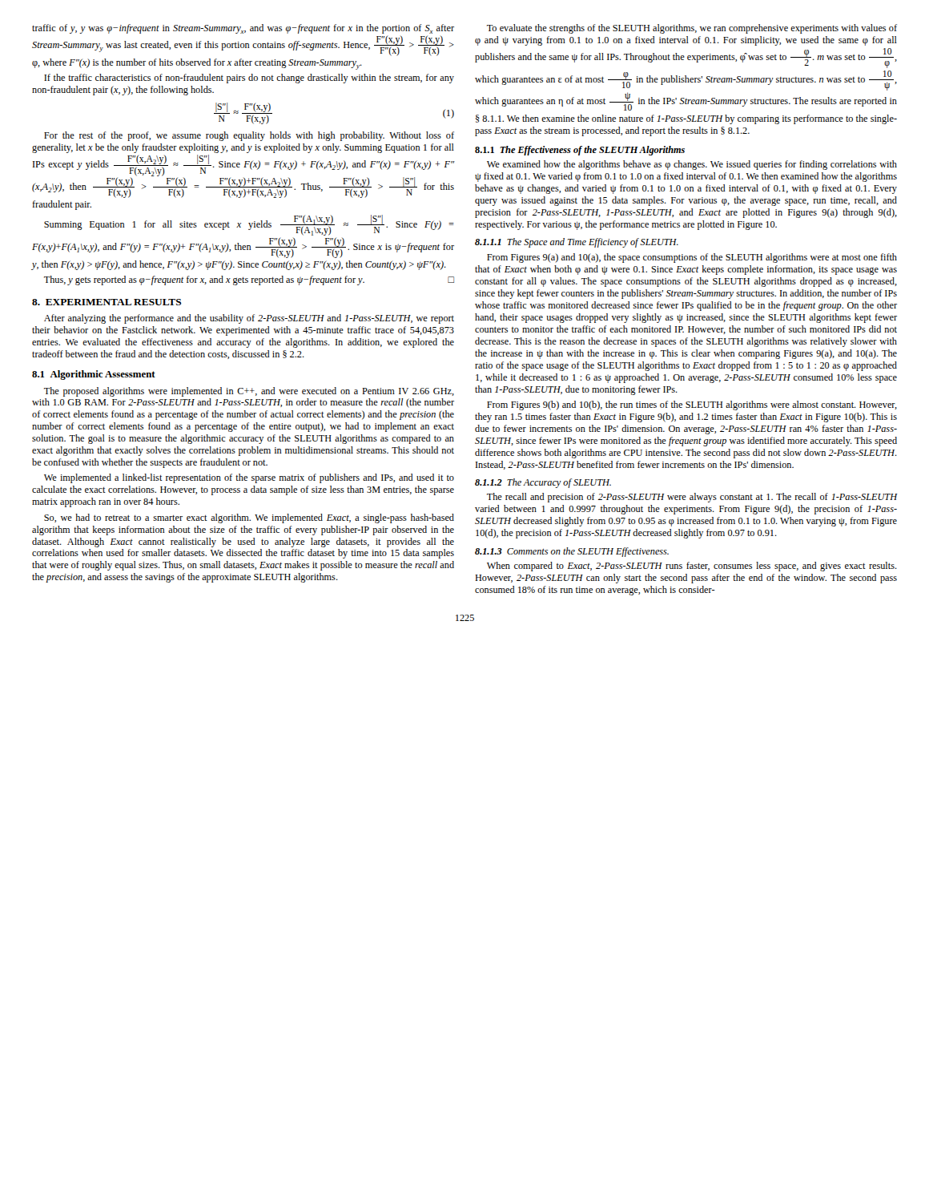traffic of y, y was φ−infrequent in Stream-Summaryx, and was φ−frequent for x in the portion of Sx after Stream-Summaryy was last created, even if this portion contains off-segments. Hence, F″(x,y) F″(x) > F(x,y) F(x) > φ, where F″(x) is the number of hits observed for x after creating Stream-Summaryy.
If the traffic characteristics of non-fraudulent pairs do not change drastically within the stream, for any non-fraudulent pair (x, y), the following holds.
|S″|N ≈ F″(x,y) F(x,y)(1)
For the rest of the proof, we assume rough equality holds with high probability. Without loss of generality, let x be the only fraudster exploiting y, and y is exploited by x only. Summing Equation 1 for all IPs except y yields F″(x,A2\y) F(x,A2\y) ≈ |S″|N. Since F(x) = F(x,y) + F(x,A2\y), and F″(x) = F″(x,y) + F″(x,A2\y), then F″(x,y) F(x,y) > F″(x) F(x) = F″(x,y)+F″(x,A2\y) F(x,y)+F(x,A2\y). Thus, F″(x,y) F(x,y) > |S″|N for this fraudulent pair.
Summing Equation 1 for all sites except x yields F″(A1\x,y) F(A1\x,y) ≈ |S″|N. Since F(y) = F(x,y)+F(A1\x,y), and F″(y) = F″(x,y)+ F″(A1\x,y), then F″(x,y) F(x,y) > F″(y) F(y). Since x is ψ−frequent for y, then F(x,y) > ψF(y), and hence, F″(x,y) > ψF″(y). Since Count(y,x) ≥ F″(x,y), then Count(y,x) > ψF″(x).
Thus, y gets reported as φ−frequent for x, and x gets reported as ψ−frequent for y. □
8. EXPERIMENTAL RESULTS
After analyzing the performance and the usability of 2-Pass-SLEUTH and 1-Pass-SLEUTH, we report their behavior on the Fastclick network. We experimented with a 45-minute traffic trace of 54,045,873 entries. We evaluated the effectiveness and accuracy of the algorithms. In addition, we explored the tradeoff between the fraud and the detection costs, discussed in § 2.2.
8.1 Algorithmic Assessment
The proposed algorithms were implemented in C++, and were executed on a Pentium IV 2.66 GHz, with 1.0 GB RAM. For 2-Pass-SLEUTH and 1-Pass-SLEUTH, in order to measure the recall (the number of correct elements found as a percentage of the number of actual correct elements) and the precision (the number of correct elements found as a percentage of the entire output), we had to implement an exact solution. The goal is to measure the algorithmic accuracy of the SLEUTH algorithms as compared to an exact algorithm that exactly solves the correlations problem in multidimensional streams. This should not be confused with whether the suspects are fraudulent or not.
We implemented a linked-list representation of the sparse matrix of publishers and IPs, and used it to calculate the exact correlations. However, to process a data sample of size less than 3M entries, the sparse matrix approach ran in over 84 hours.
So, we had to retreat to a smarter exact algorithm. We implemented Exact, a single-pass hash-based algorithm that keeps information about the size of the traffic of every publisher-IP pair observed in the dataset. Although Exact cannot realistically be used to analyze large datasets, it provides all the correlations when used for smaller datasets. We dissected the traffic dataset by time into 15 data samples that were of roughly equal sizes. Thus, on small datasets, Exact makes it possible to measure the recall and the precision, and assess the savings of the approximate SLEUTH algorithms.
To evaluate the strengths of the SLEUTH algorithms, we ran comprehensive experiments with values of φ and ψ varying from 0.1 to 1.0 on a fixed interval of 0.1. For simplicity, we used the same φ for all publishers and the same ψ for all IPs. Throughout the experiments, φ̂ was set to φ 2. m was set to 10 φ, which guarantees an ε of at most φ 10 in the publishers' Stream-Summary structures. n was set to 10 ψ, which guarantees an η of at most ψ 10 in the IPs' Stream-Summary structures. The results are reported in § 8.1.1. We then examine the online nature of 1-Pass-SLEUTH by comparing its performance to the single-pass Exact as the stream is processed, and report the results in § 8.1.2.
8.1.1 The Effectiveness of the SLEUTH Algorithms
We examined how the algorithms behave as φ changes. We issued queries for finding correlations with ψ fixed at 0.1. We varied φ from 0.1 to 1.0 on a fixed interval of 0.1. We then examined how the algorithms behave as ψ changes, and varied ψ from 0.1 to 1.0 on a fixed interval of 0.1, with φ fixed at 0.1. Every query was issued against the 15 data samples. For various φ, the average space, run time, recall, and precision for 2-Pass-SLEUTH, 1-Pass-SLEUTH, and Exact are plotted in Figures 9(a) through 9(d), respectively. For various ψ, the performance metrics are plotted in Figure 10.
8.1.1.1 The Space and Time Efficiency of SLEUTH.
From Figures 9(a) and 10(a), the space consumptions of the SLEUTH algorithms were at most one fifth that of Exact when both φ and ψ were 0.1. Since Exact keeps complete information, its space usage was constant for all φ values. The space consumptions of the SLEUTH algorithms dropped as φ increased, since they kept fewer counters in the publishers' Stream-Summary structures. In addition, the number of IPs whose traffic was monitored decreased since fewer IPs qualified to be in the frequent group. On the other hand, their space usages dropped very slightly as ψ increased, since the SLEUTH algorithms kept fewer counters to monitor the traffic of each monitored IP. However, the number of such monitored IPs did not decrease. This is the reason the decrease in spaces of the SLEUTH algorithms was relatively slower with the increase in ψ than with the increase in φ. This is clear when comparing Figures 9(a), and 10(a). The ratio of the space usage of the SLEUTH algorithms to Exact dropped from 1 : 5 to 1 : 20 as φ approached 1, while it decreased to 1 : 6 as ψ approached 1. On average, 2-Pass-SLEUTH consumed 10% less space than 1-Pass-SLEUTH, due to monitoring fewer IPs.
From Figures 9(b) and 10(b), the run times of the SLEUTH algorithms were almost constant. However, they ran 1.5 times faster than Exact in Figure 9(b), and 1.2 times faster than Exact in Figure 10(b). This is due to fewer increments on the IPs' dimension. On average, 2-Pass-SLEUTH ran 4% faster than 1-Pass-SLEUTH, since fewer IPs were monitored as the frequent group was identified more accurately. This speed difference shows both algorithms are CPU intensive. The second pass did not slow down 2-Pass-SLEUTH. Instead, 2-Pass-SLEUTH benefited from fewer increments on the IPs' dimension.
8.1.1.2 The Accuracy of SLEUTH.
The recall and precision of 2-Pass-SLEUTH were always constant at 1. The recall of 1-Pass-SLEUTH varied between 1 and 0.9997 throughout the experiments. From Figure 9(d), the precision of 1-Pass-SLEUTH decreased slightly from 0.97 to 0.95 as φ increased from 0.1 to 1.0. When varying ψ, from Figure 10(d), the precision of 1-Pass-SLEUTH decreased slightly from 0.97 to 0.91.
8.1.1.3 Comments on the SLEUTH Effectiveness.
When compared to Exact, 2-Pass-SLEUTH runs faster, consumes less space, and gives exact results. However, 2-Pass-SLEUTH can only start the second pass after the end of the window. The second pass consumed 18% of its run time on average, which is consider-
1225